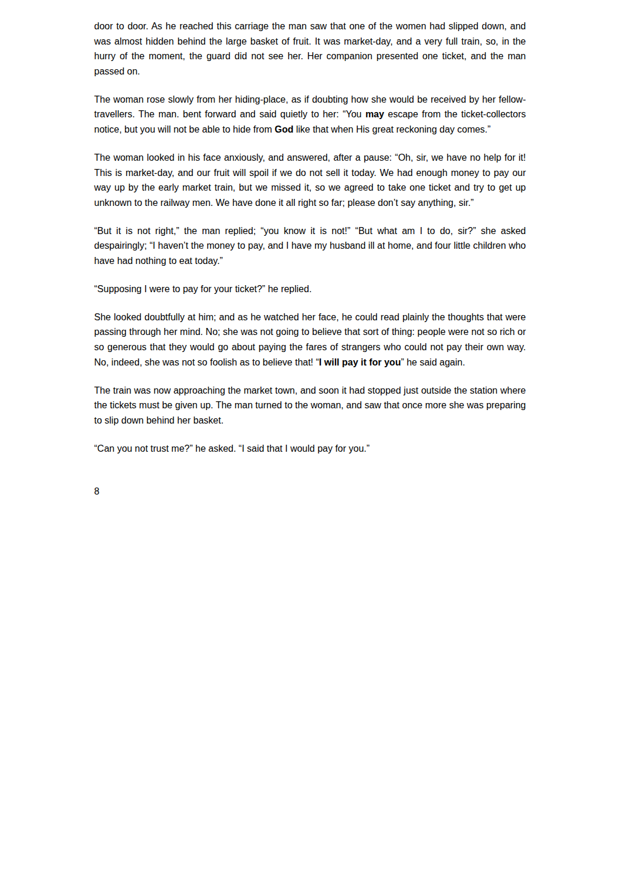door to door. As he reached this carriage the man saw that one of the women had slipped down, and was almost hidden behind the large basket of fruit. It was market-day, and a very full train, so, in the hurry of the moment, the guard did not see her. Her companion presented one ticket, and the man passed on.
The woman rose slowly from her hiding-place, as if doubting how she would be received by her fellow-travellers. The man. bent forward and said quietly to her: “You may escape from the ticket-collectors notice, but you will not be able to hide from God like that when His great reckoning day comes.”
The woman looked in his face anxiously, and answered, after a pause: “Oh, sir, we have no help for it! This is market-day, and our fruit will spoil if we do not sell it today. We had enough money to pay our way up by the early market train, but we missed it, so we agreed to take one ticket and try to get up unknown to the railway men. We have done it all right so far; please don’t say anything, sir.”
“But it is not right,” the man replied; “you know it is not!” “But what am I to do, sir?” she asked despairingly; “I haven’t the money to pay, and I have my husband ill at home, and four little children who have had nothing to eat today.”
“Supposing I were to pay for your ticket?” he replied.
She looked doubtfully at him; and as he watched her face, he could read plainly the thoughts that were passing through her mind. No; she was not going to believe that sort of thing: people were not so rich or so generous that they would go about paying the fares of strangers who could not pay their own way. No, indeed, she was not so foolish as to believe that! “I will pay it for you” he said again.
The train was now approaching the market town, and soon it had stopped just outside the station where the tickets must be given up. The man turned to the woman, and saw that once more she was preparing to slip down behind her basket.
“Can you not trust me?” he asked. “I said that I would pay for you.”
8